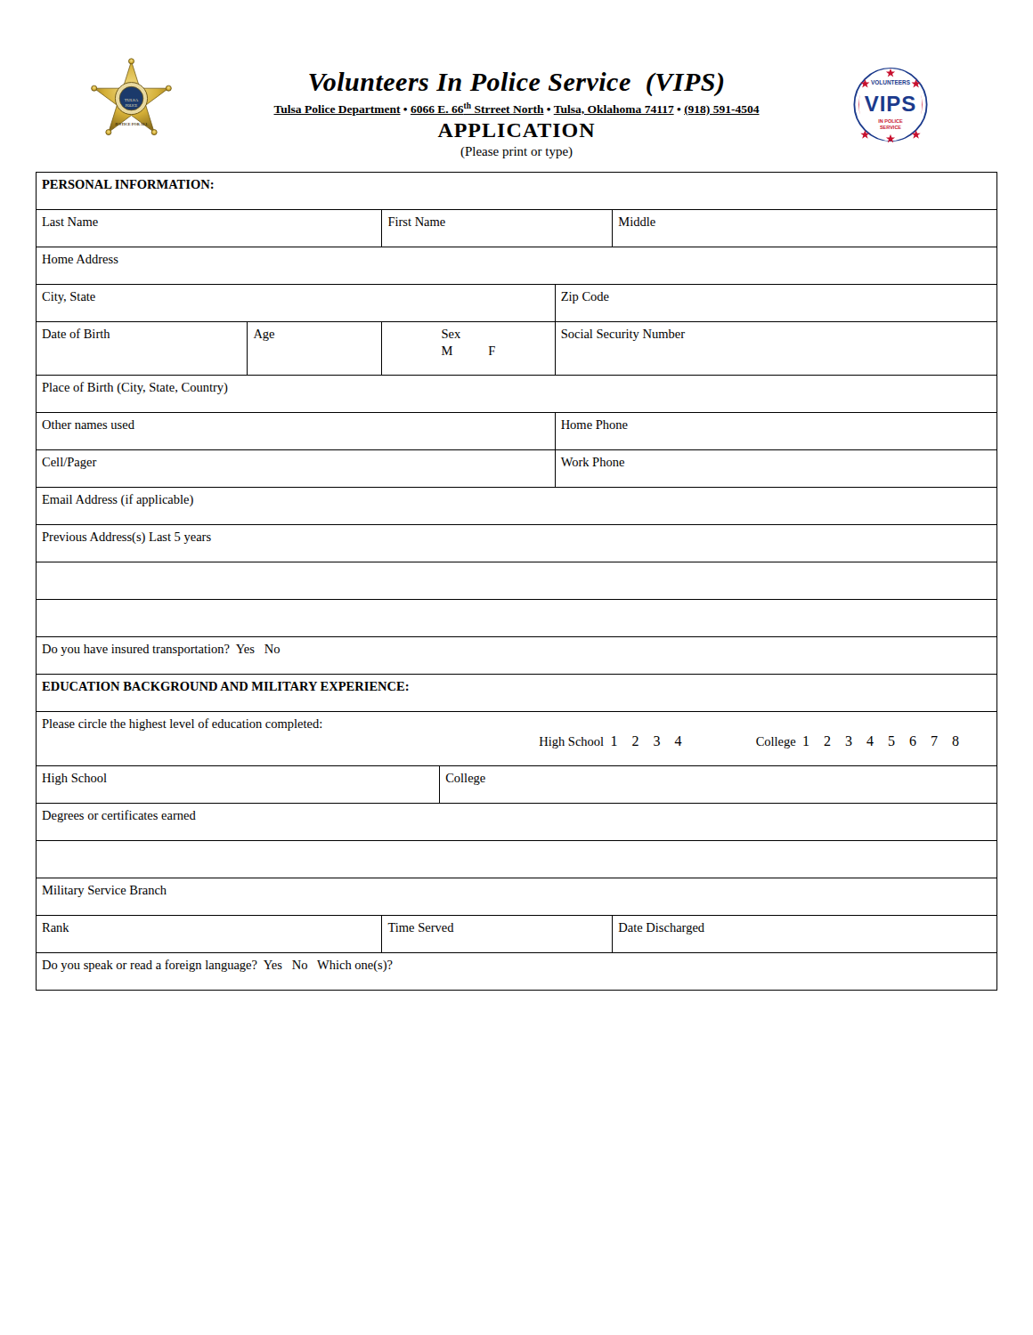TULSA POLICE JUSTICE FOR ALL VOLUNTEERS VIPS IN POLICE SERVICE
Volunteers In Police Service (VIPS)
Tulsa Police Department • 6066 E. 66th Strreet North • Tulsa, Oklahoma 74117 • (918) 591-4504
APPLICATION
(Please print or type)
| PERSONAL INFORMATION: |
| Last Name | First Name | Middle |
| Home Address |
| City, State | Zip Code |
| Date of Birth | Age | Sex M F | Social Security Number |
| Place of Birth (City, State, Country) |
| Other names used | Home Phone |
| Cell/Pager | Work Phone |
| Email Address (if applicable) |
| Previous Address(s) Last 5 years |
| Do you have insured transportation? Yes No |
| EDUCATION BACKGROUND AND MILITARY EXPERIENCE: |
| Please circle the highest level of education completed: High School 1 2 3 4 College 1 2 3 4 5 6 7 8 |
| High School | College |
| Degrees or certificates earned |
| Military Service Branch |
| Rank | Time Served | Date Discharged |
| Do you speak or read a foreign language? Yes No Which one(s)? |